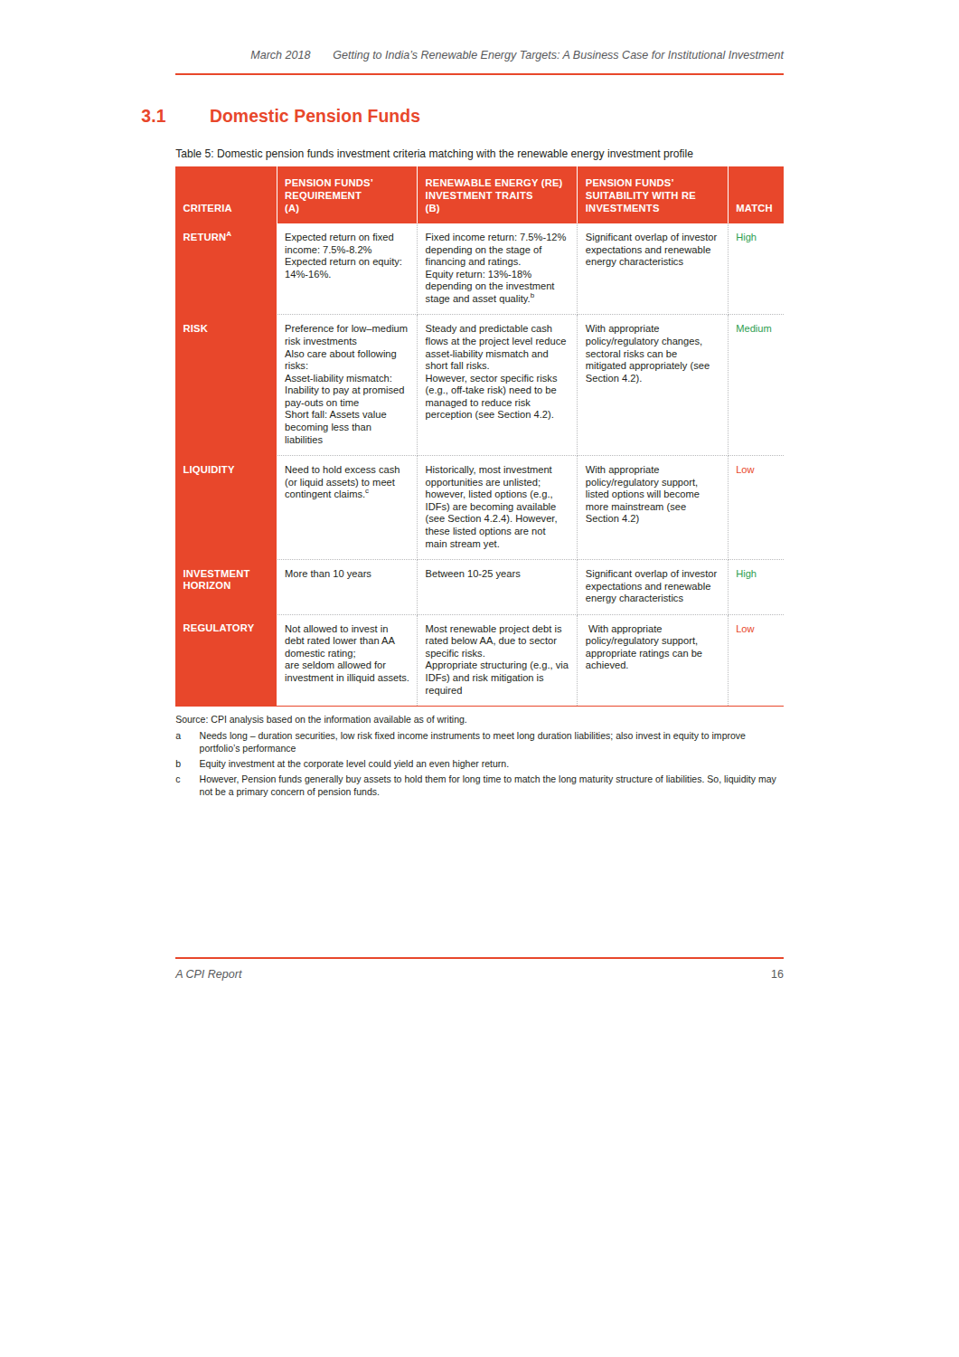March 2018
Getting to India’s Renewable Energy Targets: A Business Case for Institutional Investment
3.1 Domestic Pension Funds
Table 5: Domestic pension funds investment criteria matching with the renewable energy investment profile
| Criteria | Pension funds’ requirement (A) | Renewable energy (RE) investment traits (B) | Pension funds’ suitability with RE investments | Match |
| --- | --- | --- | --- | --- |
| Return a | Expected return on fixed income: 7.5%-8.2% Expected return on equity: 14%-16%. | Fixed income return: 7.5%-12% depending on the stage of financing and ratings. Equity return: 13%-18% depending on the investment stage and asset quality. b | Significant overlap of investor expectations and renewable energy characteristics | High |
| Risk | Preference for low–medium risk investments Also care about following risks: Asset-liability mismatch: Inability to pay at promised pay-outs on time Short fall: Assets value becoming less than liabilities | Steady and predictable cash flows at the project level reduce asset-liability mismatch and short fall risks. However, sector specific risks (e.g., off-take risk) need to be managed to reduce risk perception (see Section 4.2). | With appropriate policy/regulatory changes, sectoral risks can be mitigated appropriately (see Section 4.2). | Medium |
| Liquidity | Need to hold excess cash (or liquid assets) to meet contingent claims. c | Historically, most investment opportunities are unlisted; however, listed options (e.g., IDFs) are becoming available (see Section 4.2.4). However, these listed options are not main stream yet. | With appropriate policy/regulatory support, listed options will become more mainstream (see Section 4.2) | Low |
| Investment horizon | More than 10 years | Between 10-25 years | Significant overlap of investor expectations and renewable energy characteristics | High |
| Regulatory | Not allowed to invest in debt rated lower than AA domestic rating; are seldom allowed for investment in illiquid assets. | Most renewable project debt is rated below AA, due to sector specific risks. Appropriate structuring (e.g., via IDFs) and risk mitigation is required | With appropriate policy/regulatory support, appropriate ratings can be achieved. | Low |
Source: CPI analysis based on the information available as of writing.
a
Needs long – duration securities, low risk fixed income instruments to meet long duration liabilities; also invest in equity to improve portfolio’s performance
b
Equity investment at the corporate level could yield an even higher return.
c
However, Pension funds generally buy assets to hold them for long time to match the long maturity structure of liabilities. So, liquidity may not be a primary concern of pension funds.
A CPI Report
16